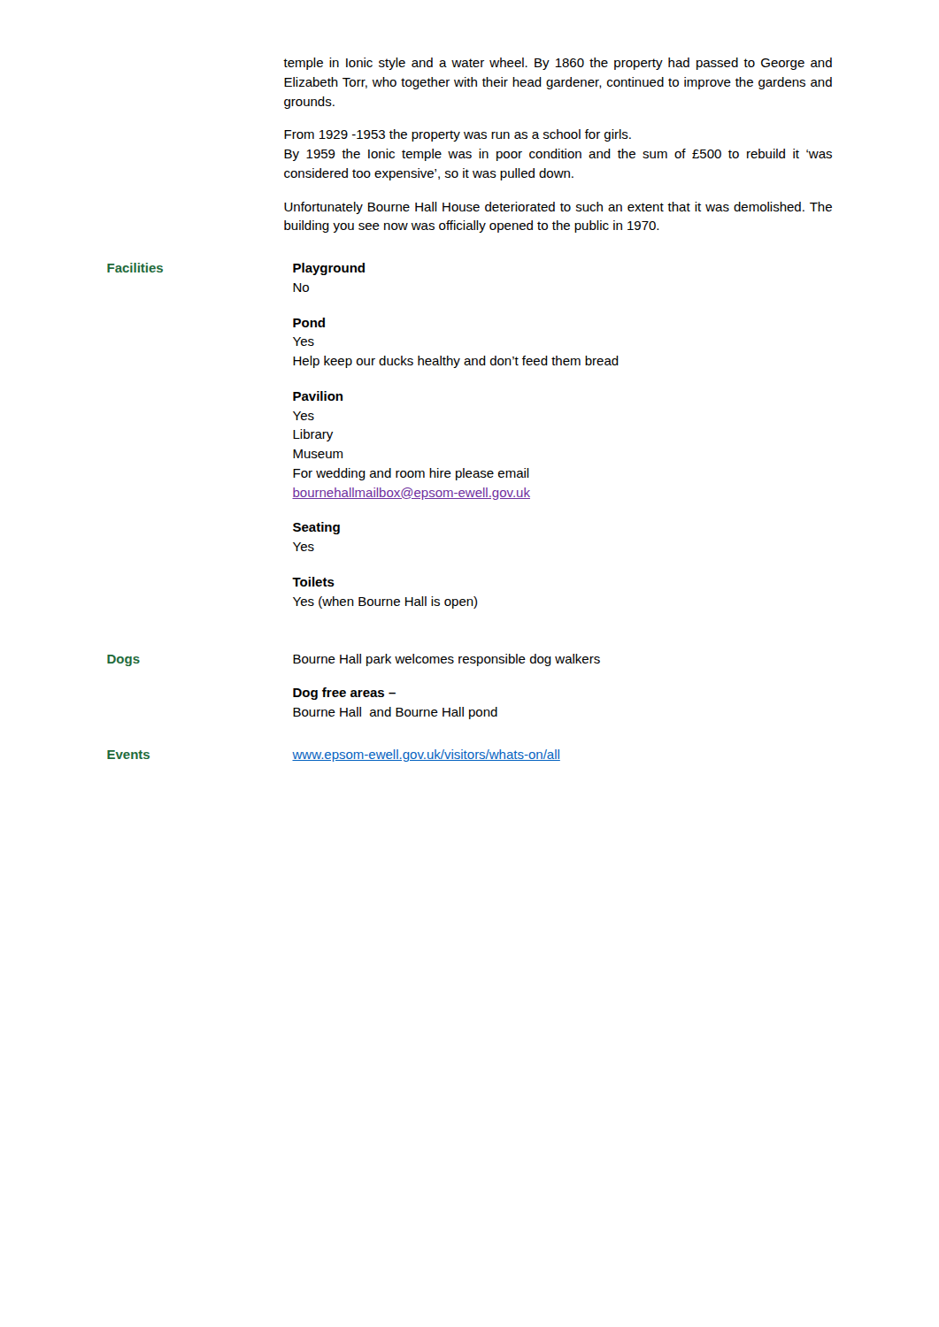temple in Ionic style and a water wheel. By 1860 the property had passed to George and Elizabeth Torr, who together with their head gardener, continued to improve the gardens and grounds.
From 1929 -1953 the property was run as a school for girls.
By 1959 the Ionic temple was in poor condition and the sum of £500 to rebuild it ‘was considered too expensive’, so it was pulled down.
Unfortunately Bourne Hall House deteriorated to such an extent that it was demolished. The building you see now was officially opened to the public in 1970.
Facilities
Playground
No
Pond
Yes
Help keep our ducks healthy and don’t feed them bread
Pavilion
Yes
Library
Museum
For wedding and room hire please email
bournehallmailbox@epsom-ewell.gov.uk
Seating
Yes
Toilets
Yes (when Bourne Hall is open)
Dogs
Bourne Hall park welcomes responsible dog walkers
Dog free areas –
Bourne Hall and Bourne Hall pond
Events
www.epsom-ewell.gov.uk/visitors/whats-on/all